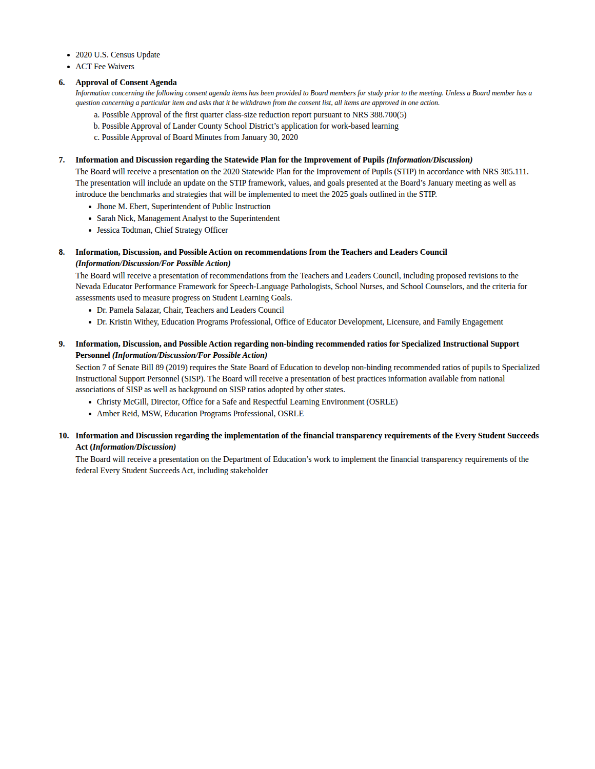2020 U.S. Census Update
ACT Fee Waivers
Approval of Consent Agenda
Information concerning the following consent agenda items has been provided to Board members for study prior to the meeting. Unless a Board member has a question concerning a particular item and asks that it be withdrawn from the consent list, all items are approved in one action.
Possible Approval of the first quarter class-size reduction report pursuant to NRS 388.700(5)
Possible Approval of Lander County School District’s application for work-based learning
Possible Approval of Board Minutes from January 30, 2020
Information and Discussion regarding the Statewide Plan for the Improvement of Pupils (Information/Discussion)
The Board will receive a presentation on the 2020 Statewide Plan for the Improvement of Pupils (STIP) in accordance with NRS 385.111. The presentation will include an update on the STIP framework, values, and goals presented at the Board’s January meeting as well as introduce the benchmarks and strategies that will be implemented to meet the 2025 goals outlined in the STIP.
Jhone M. Ebert, Superintendent of Public Instruction
Sarah Nick, Management Analyst to the Superintendent
Jessica Todtman, Chief Strategy Officer
Information, Discussion, and Possible Action on recommendations from the Teachers and Leaders Council (Information/Discussion/For Possible Action)
The Board will receive a presentation of recommendations from the Teachers and Leaders Council, including proposed revisions to the Nevada Educator Performance Framework for Speech-Language Pathologists, School Nurses, and School Counselors, and the criteria for assessments used to measure progress on Student Learning Goals.
Dr. Pamela Salazar, Chair, Teachers and Leaders Council
Dr. Kristin Withey, Education Programs Professional, Office of Educator Development, Licensure, and Family Engagement
Information, Discussion, and Possible Action regarding non-binding recommended ratios for Specialized Instructional Support Personnel (Information/Discussion/For Possible Action)
Section 7 of Senate Bill 89 (2019) requires the State Board of Education to develop non-binding recommended ratios of pupils to Specialized Instructional Support Personnel (SISP). The Board will receive a presentation of best practices information available from national associations of SISP as well as background on SISP ratios adopted by other states.
Christy McGill, Director, Office for a Safe and Respectful Learning Environment (OSRLE)
Amber Reid, MSW, Education Programs Professional, OSRLE
Information and Discussion regarding the implementation of the financial transparency requirements of the Every Student Succeeds Act (Information/Discussion)
The Board will receive a presentation on the Department of Education’s work to implement the financial transparency requirements of the federal Every Student Succeeds Act, including stakeholder